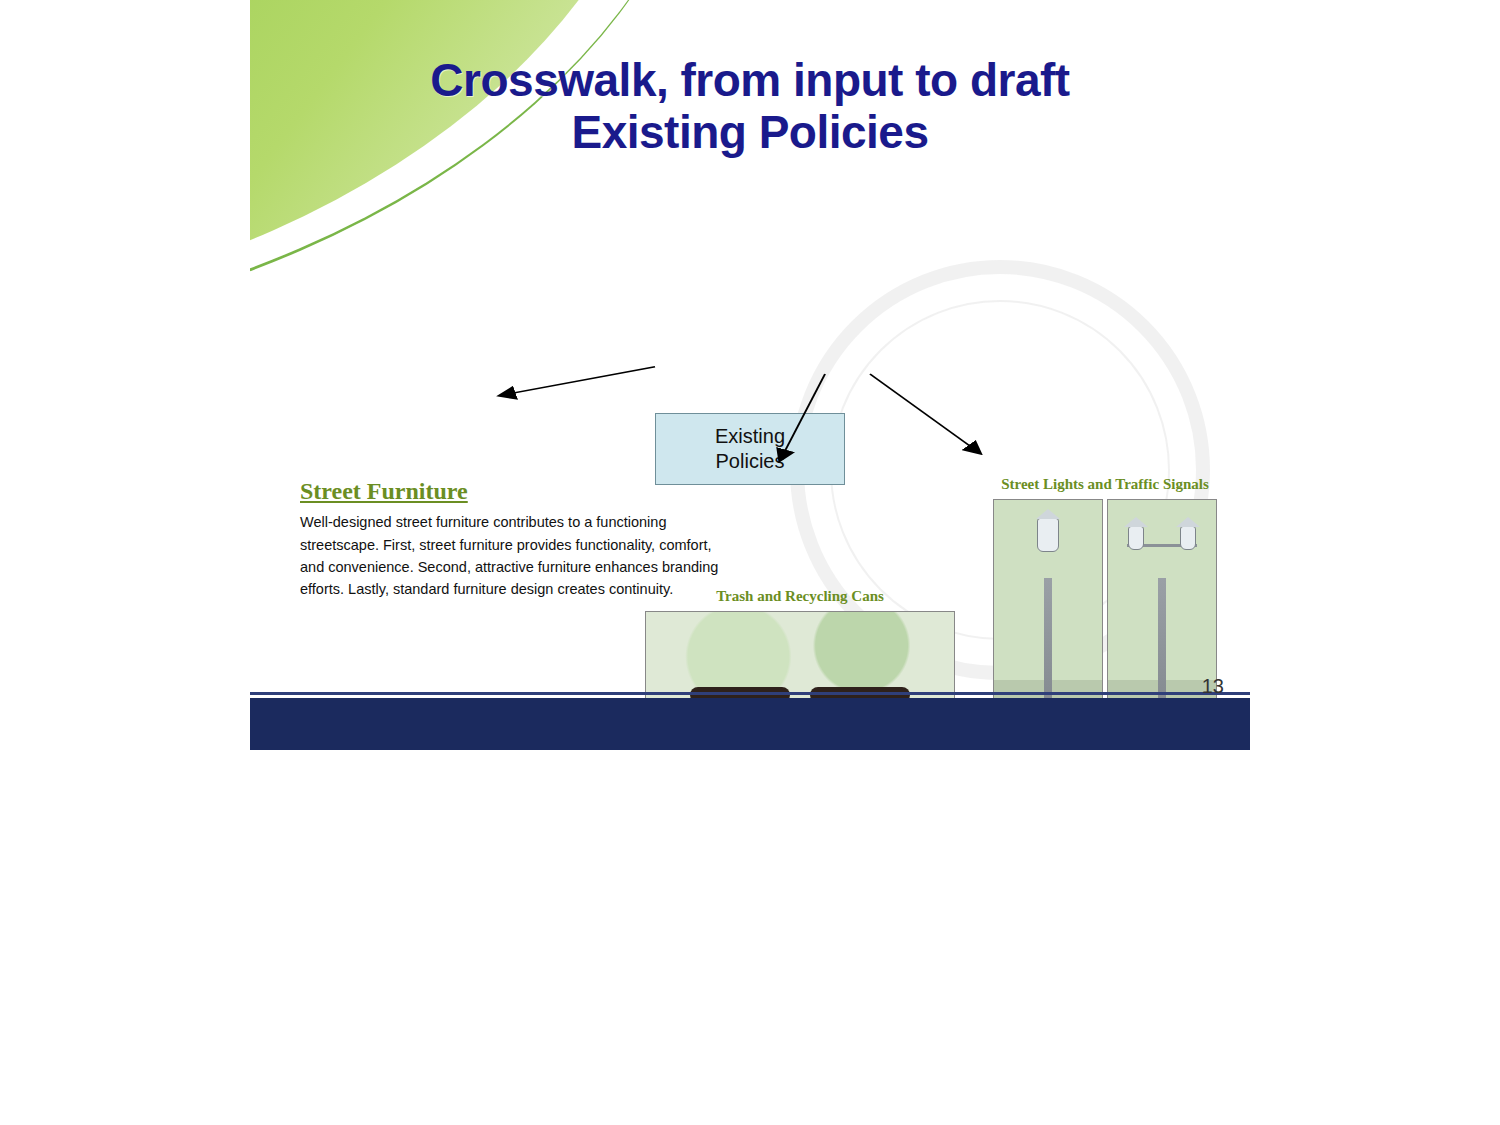Crosswalk, from input to draft
Existing Policies
Existing
Policies
Street Furniture
Well-designed street furniture contributes to a functioning streetscape. First, street furniture provides functionality, comfort, and convenience. Second, attractive furniture enhances branding efforts. Lastly, standard furniture design creates continuity.
Trash and Recycling Cans
Recycle
Street Lights and Traffic Signals
MOTEL
ENTRANCE
13